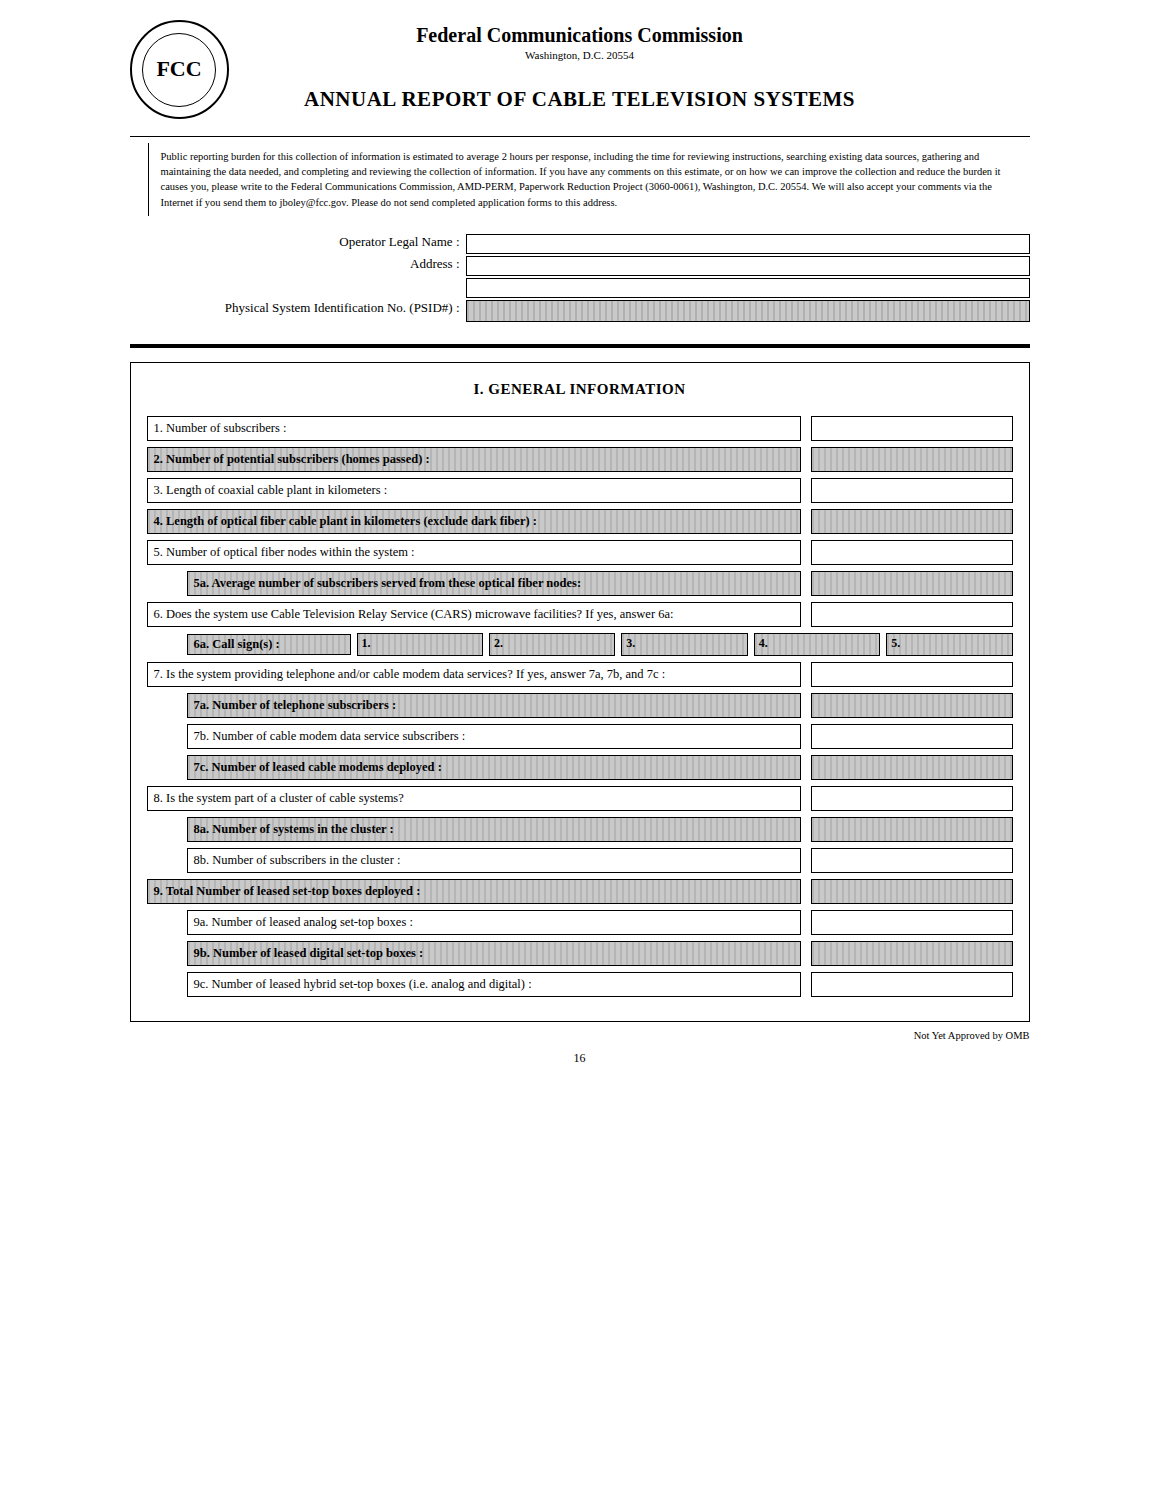FCC
Federal Communications Commission
Washington, D.C. 20554
ANNUAL REPORT OF CABLE TELEVISION SYSTEMS
Public reporting burden for this collection of information is estimated to average 2 hours per response, including the time for reviewing instructions, searching existing data sources, gathering and maintaining the data needed, and completing and reviewing the collection of information. If you have any comments on this estimate, or on how we can improve the collection and reduce the burden it causes you, please write to the Federal Communications Commission, AMD-PERM, Paperwork Reduction Project (3060-0061), Washington, D.C. 20554. We will also accept your comments via the Internet if you send them to jboley@fcc.gov. Please do not send completed application forms to this address.
Operator Legal Name :
Address :
Physical System Identification No. (PSID#) :
I. GENERAL INFORMATION
1. Number of subscribers :
2. Number of potential subscribers (homes passed) :
3. Length of coaxial cable plant in kilometers :
4. Length of optical fiber cable plant in kilometers (exclude dark fiber) :
5. Number of optical fiber nodes within the system :
5a. Average number of subscribers served from these optical fiber nodes:
6. Does the system use Cable Television Relay Service (CARS) microwave facilities? If yes, answer 6a:
6a. Call sign(s) :
1.
2.
3.
4.
5.
7. Is the system providing telephone and/or cable modem data services? If yes, answer 7a, 7b, and 7c :
7a. Number of telephone subscribers :
7b. Number of cable modem data service subscribers :
7c. Number of leased cable modems deployed :
8. Is the system part of a cluster of cable systems?
8a. Number of systems in the cluster :
8b. Number of subscribers in the cluster :
9. Total Number of leased set-top boxes deployed :
9a. Number of leased analog set-top boxes :
9b. Number of leased digital set-top boxes :
9c. Number of leased hybrid set-top boxes (i.e. analog and digital) :
Not Yet Approved by OMB
16